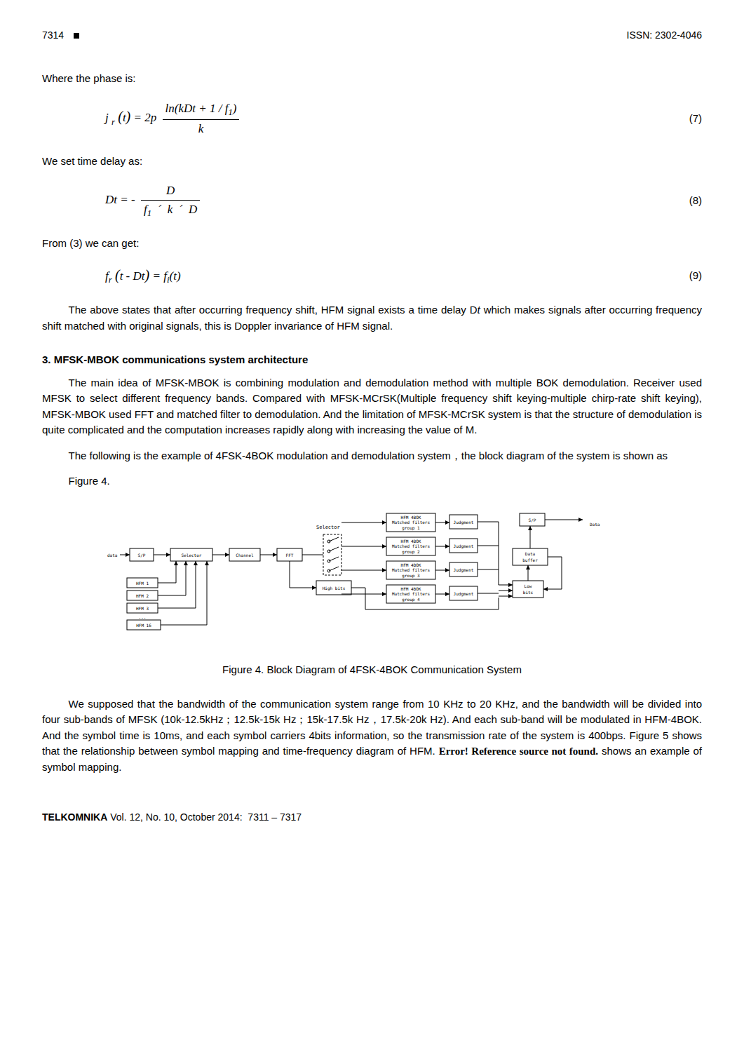7314
ISSN: 2302-4046
Where the phase is:
j r (t) = 2p ln(k Dt + 1 / f1) k
(7)
We set time delay as:
Dt = - D f1 ´ k ´ D
(8)
From (3) we can get:
fr (t - Dt) = fi(t)
(9)
The above states that after occurring frequency shift, HFM signal exists a time delay Dt which makes signals after occurring frequency shift matched with original signals, this is Doppler invariance of HFM signal.
3. MFSK-MBOK communications system architecture
The main idea of MFSK-MBOK is combining modulation and demodulation method with multiple BOK demodulation. Receiver used MFSK to select different frequency bands. Compared with MFSK-MCrSK(Multiple frequency shift keying-multiple chirp-rate shift keying), MFSK-MBOK used FFT and matched filter to demodulation. And the limitation of MFSK-MCrSK system is that the structure of demodulation is quite complicated and the computation increases rapidly along with increasing the value of M.
The following is the example of 4FSK-4BOK modulation and demodulation system，the block diagram of the system is shown as
Figure 4.
Selector HFM 4BOK Matched filters group 1 HFM 4BOK Matched filters group 2 HFM 4BOK Matched filters group 3 HFM 4BOK Matched filters group 4 Judgment Judgment Judgment Judgment S/P Data Data buffer Low bits High bits data S/P Selector Channel FFT HFM 1 HFM 2 HFM 3 ... HFM 16
Figure 4. Block Diagram of 4FSK-4BOK Communication System
We supposed that the bandwidth of the communication system range from 10 KHz to 20 KHz, and the bandwidth will be divided into four sub-bands of MFSK (10k-12.5kHz；12.5k-15k Hz；15k-17.5k Hz，17.5k-20k Hz). And each sub-band will be modulated in HFM-4BOK. And the symbol time is 10ms, and each symbol carriers 4bits information, so the transmission rate of the system is 400bps. Figure 5 shows that the relationship between symbol mapping and time-frequency diagram of HFM. Error! Reference source not found. shows an example of symbol mapping.
TELKOMNIKA Vol. 12, No. 10, October 2014: 7311 – 7317